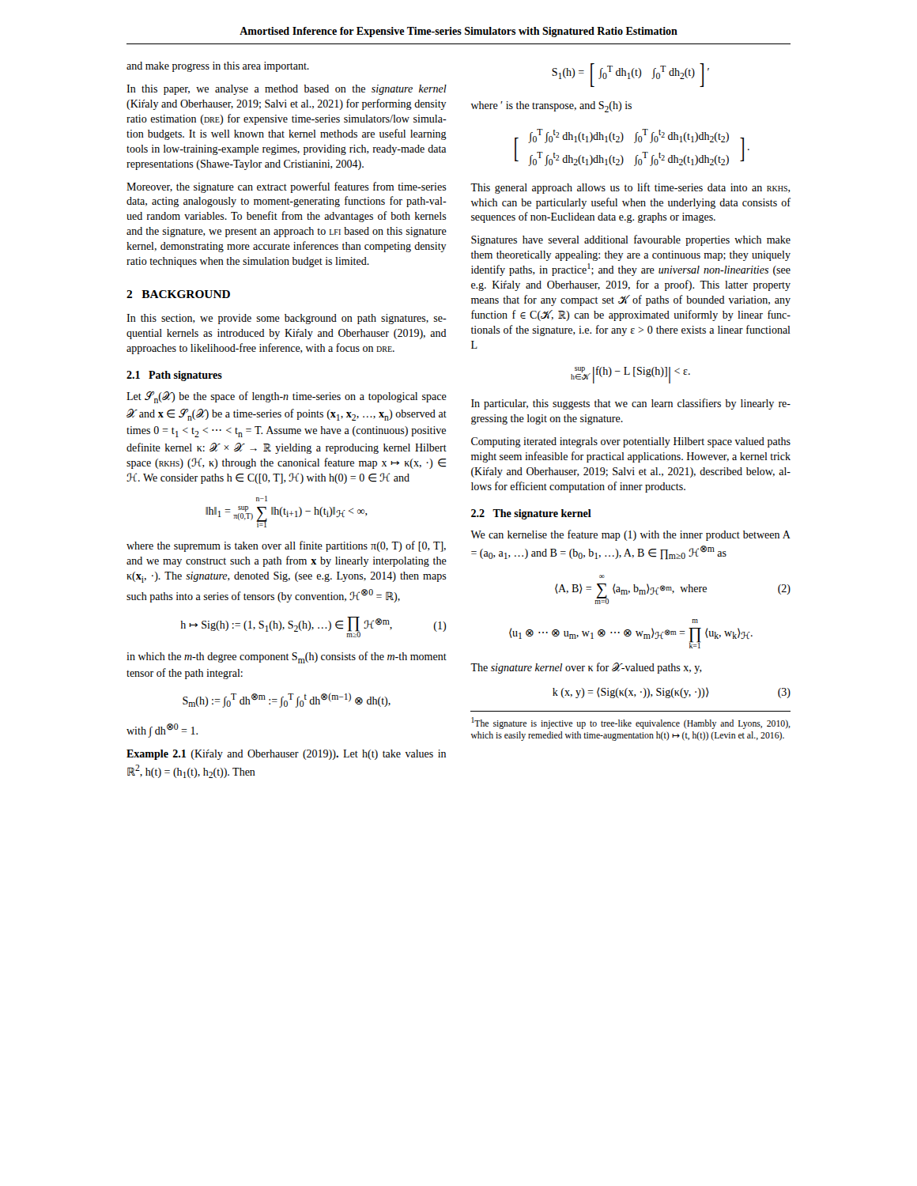Amortised Inference for Expensive Time-series Simulators with Signatured Ratio Estimation
and make progress in this area important.
In this paper, we analyse a method based on the signature kernel (Kiŕaly and Oberhauser, 2019; Salvi et al., 2021) for performing density ratio estimation (dre) for expensive time-series simulators/low simulation budgets. It is well known that kernel methods are useful learning tools in low-training-example regimes, providing rich, ready-made data representations (Shawe-Taylor and Cristianini, 2004).
Moreover, the signature can extract powerful features from time-series data, acting analogously to moment-generating functions for path-valued random variables. To benefit from the advantages of both kernels and the signature, we present an approach to lfi based on this signature kernel, demonstrating more accurate inferences than competing density ratio techniques when the simulation budget is limited.
2 BACKGROUND
In this section, we provide some background on path signatures, sequential kernels as introduced by Kiŕaly and Oberhauser (2019), and approaches to likelihood-free inference, with a focus on dre.
2.1 Path signatures
Let 𝒮n(𝒳) be the space of length-n time-series on a topological space 𝒳 and x ∈ 𝒮n(𝒳) be a time-series of points (x1, x2, …, xn) observed at times 0 = t1 < t2 < ⋯ < tn = T. Assume we have a (continuous) positive definite kernel κ: 𝒳 × 𝒳 → ℝ yielding a reproducing kernel Hilbert space (rkhs) (ℋ, κ) through the canonical feature map x ↦ κ(x, ·) ∈ ℋ. We consider paths h ∈ C([0, T], ℋ) with h(0) = 0 ∈ ℋ and
‖h‖1 = sup π(0,T) n−1∑i=1 ‖h(ti+1) − h(ti)‖ℋ < ∞,
where the supremum is taken over all finite partitions π(0, T) of [0, T], and we may construct such a path from x by linearly interpolating the κ(xi, ·). The signature, denoted Sig, (see e.g. Lyons, 2014) then maps such paths into a series of tensors (by convention, ℋ⊗0 = ℝ),
h ↦ Sig(h) := (1, S1(h), S2(h), …) ∈ ∏m≥0 ℋ⊗m,
(1)
in which the m-th degree component Sm(h) consists of the m-th moment tensor of the path integral:
Sm(h) := ∫0T dh⊗m := ∫0T ∫0t dh⊗(m−1) ⊗ dh(t),
with ∫ dh⊗0 = 1.
Example 2.1 (Kiŕaly and Oberhauser (2019)). Let h(t) take values in ℝ2, h(t) = (h1(t), h2(t)). Then
S1(h) = [ ∫0T dh1(t) ∫0T dh2(t) ]′
where ′ is the transpose, and S2(h) is
[
| ∫ 0 T ∫ 0 t 2 dh 1 (t 1 )dh 1 (t 2 ) | ∫ 0 T ∫ 0 t 2 dh 1 (t 1 )dh 2 (t 2 ) |
| ∫ 0 T ∫ 0 t 2 dh 2 (t 1 )dh 1 (t 2 ) | ∫ 0 T ∫ 0 t 2 dh 2 (t 1 )dh 2 (t 2 ) |
].
This general approach allows us to lift time-series data into an rkhs, which can be particularly useful when the underlying data consists of sequences of non-Euclidean data e.g. graphs or images.
Signatures have several additional favourable properties which make them theoretically appealing: they are a continuous map; they uniquely identify paths, in practice1; and they are universal non-linearities (see e.g. Kiŕaly and Oberhauser, 2019, for a proof). This latter property means that for any compact set 𝒦 of paths of bounded variation, any function f ∈ C(𝒦, ℝ) can be approximated uniformly by linear functionals of the signature, i.e. for any ε > 0 there exists a linear functional L
sup h∈𝒦 |f(h) − L [Sig(h)]| < ε.
In particular, this suggests that we can learn classifiers by linearly regressing the logit on the signature.
Computing iterated integrals over potentially Hilbert space valued paths might seem infeasible for practical applications. However, a kernel trick (Kiŕaly and Oberhauser, 2019; Salvi et al., 2021), described below, allows for efficient computation of inner products.
2.2 The signature kernel
We can kernelise the feature map (1) with the inner product between A = (a0, a1, …) and B = (b0, b1, …), A, B ∈ ∏m≥0 ℋ⊗m as
⟨A, B⟩ = ∞∑m=0 ⟨am, bm⟩ℋ⊗m, where
(2)
⟨u1 ⊗ ⋯ ⊗ um, w1 ⊗ ⋯ ⊗ wm⟩ℋ⊗m = m∏k=1 ⟨uk, wk⟩ℋ.
The signature kernel over κ for 𝒳-valued paths x, y,
k (x, y) = ⟨Sig(κ(x, ·)), Sig(κ(y, ·))⟩
(3)
1The signature is injective up to tree-like equivalence (Hambly and Lyons, 2010), which is easily remedied with time-augmentation h(t) ↦ (t, h(t)) (Levin et al., 2016).